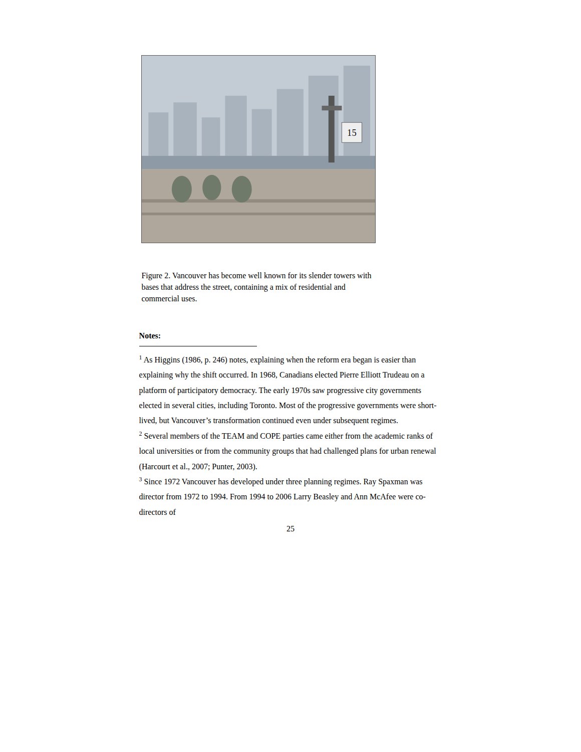Figure 2. Vancouver has become well known for its slender towers with bases that address the street, containing a mix of residential and commercial uses.
Notes:
1 As Higgins (1986, p. 246) notes, explaining when the reform era began is easier than explaining why the shift occurred. In 1968, Canadians elected Pierre Elliott Trudeau on a platform of participatory democracy. The early 1970s saw progressive city governments elected in several cities, including Toronto. Most of the progressive governments were short-lived, but Vancouver’s transformation continued even under subsequent regimes.
2 Several members of the TEAM and COPE parties came either from the academic ranks of local universities or from the community groups that had challenged plans for urban renewal (Harcourt et al., 2007; Punter, 2003).
3 Since 1972 Vancouver has developed under three planning regimes. Ray Spaxman was director from 1972 to 1994. From 1994 to 2006 Larry Beasley and Ann McAfee were co-directors of
25